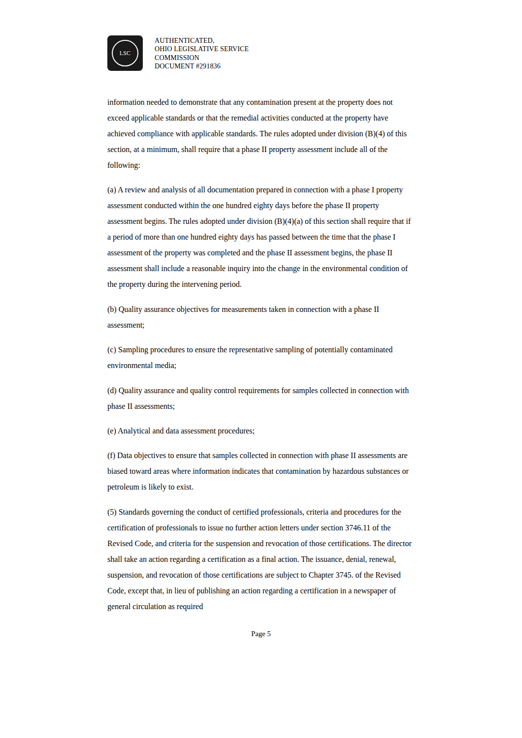LSC
AUTHENTICATED,
OHIO LEGISLATIVE SERVICE
COMMISSION
DOCUMENT #291836
information needed to demonstrate that any contamination present at the property does not exceed applicable standards or that the remedial activities conducted at the property have achieved compliance with applicable standards. The rules adopted under division (B)(4) of this section, at a minimum, shall require that a phase II property assessment include all of the following:
(a) A review and analysis of all documentation prepared in connection with a phase I property assessment conducted within the one hundred eighty days before the phase II property assessment begins. The rules adopted under division (B)(4)(a) of this section shall require that if a period of more than one hundred eighty days has passed between the time that the phase I assessment of the property was completed and the phase II assessment begins, the phase II assessment shall include a reasonable inquiry into the change in the environmental condition of the property during the intervening period.
(b) Quality assurance objectives for measurements taken in connection with a phase II assessment;
(c) Sampling procedures to ensure the representative sampling of potentially contaminated environmental media;
(d) Quality assurance and quality control requirements for samples collected in connection with phase II assessments;
(e) Analytical and data assessment procedures;
(f) Data objectives to ensure that samples collected in connection with phase II assessments are biased toward areas where information indicates that contamination by hazardous substances or petroleum is likely to exist.
(5) Standards governing the conduct of certified professionals, criteria and procedures for the certification of professionals to issue no further action letters under section 3746.11 of the Revised Code, and criteria for the suspension and revocation of those certifications. The director shall take an action regarding a certification as a final action. The issuance, denial, renewal, suspension, and revocation of those certifications are subject to Chapter 3745. of the Revised Code, except that, in lieu of publishing an action regarding a certification in a newspaper of general circulation as required
Page 5